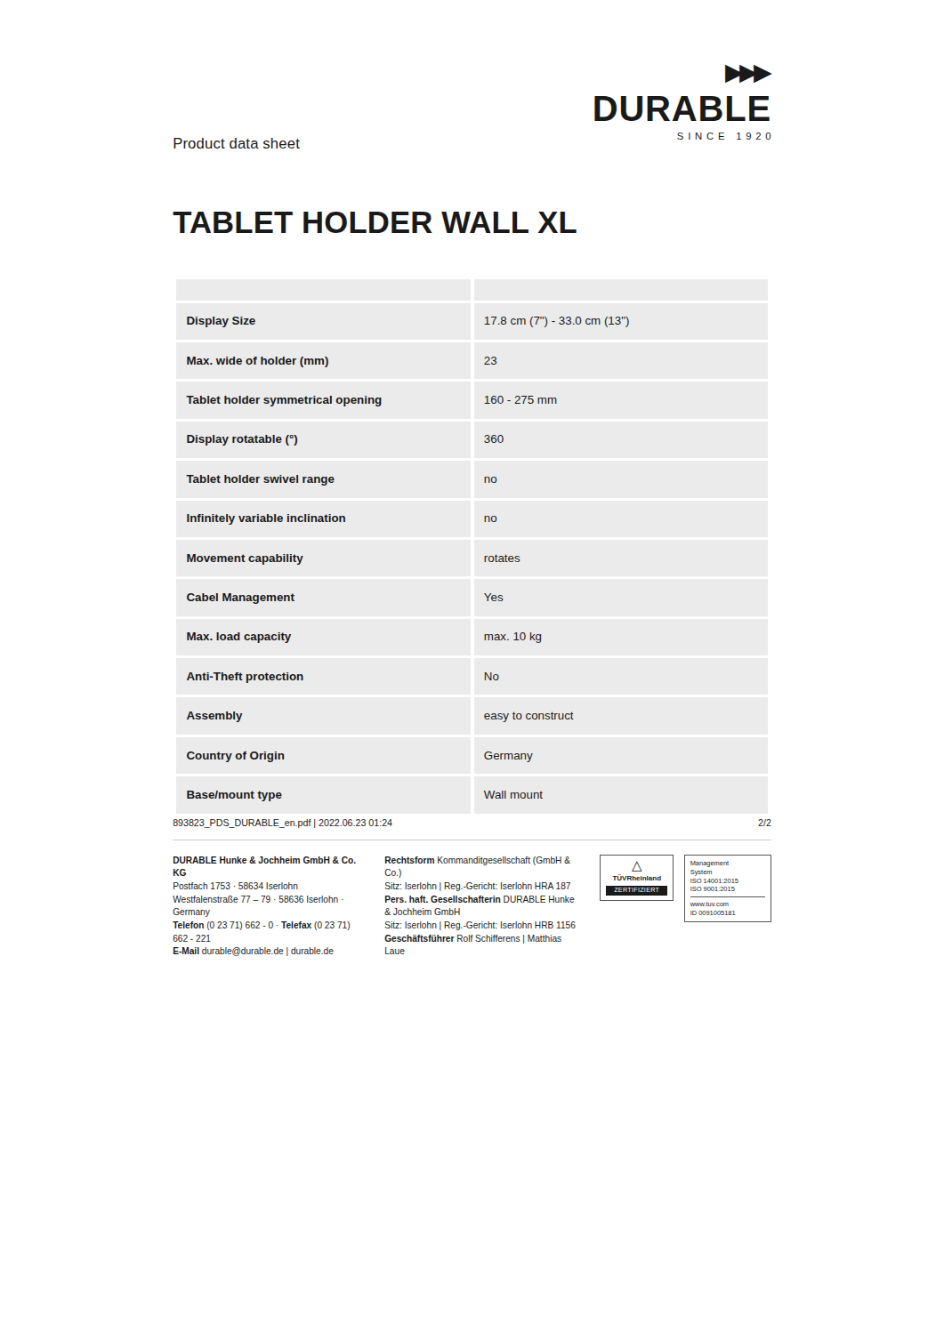Product data sheet
▶▶▶ DURABLE SINCE 1920
TABLET HOLDER WALL XL
| Display Size | 17.8 cm (7") - 33.0 cm (13") |
| Max. wide of holder (mm) | 23 |
| Tablet holder symmetrical opening | 160 - 275 mm |
| Display rotatable (°) | 360 |
| Tablet holder swivel range | no |
| Infinitely variable inclination | no |
| Movement capability | rotates |
| Cabel Management | Yes |
| Max. load capacity | max. 10 kg |
| Anti-Theft protection | No |
| Assembly | easy to construct |
| Country of Origin | Germany |
| Base/mount type | Wall mount |
893823_PDS_DURABLE_en.pdf | 2022.06.23 01:24 2/2
DURABLE Hunke & Jochheim GmbH & Co. KG
Postfach 1753 · 58634 Iserlohn
Westfalenstraße 77 – 79 · 58636 Iserlohn · Germany
Telefon (0 23 71) 662 - 0 · Telefax (0 23 71) 662 - 221
E-Mail durable@durable.de | durable.de
Rechtsform Kommanditgesellschaft (GmbH & Co.)
Sitz: Iserlohn | Reg.-Gericht: Iserlohn HRA 187
Pers. haft. Gesellschafterin DURABLE Hunke & Jochheim GmbH
Sitz: Iserlohn | Reg.-Gericht: Iserlohn HRB 1156
Geschäftsführer Rolf Schifferens | Matthias Laue
△ TÜVRheinland ZERTIFIZIERT
Management
System
ISO 14001:2015
ISO 9001:2015
www.tuv.com
ID 0091005181